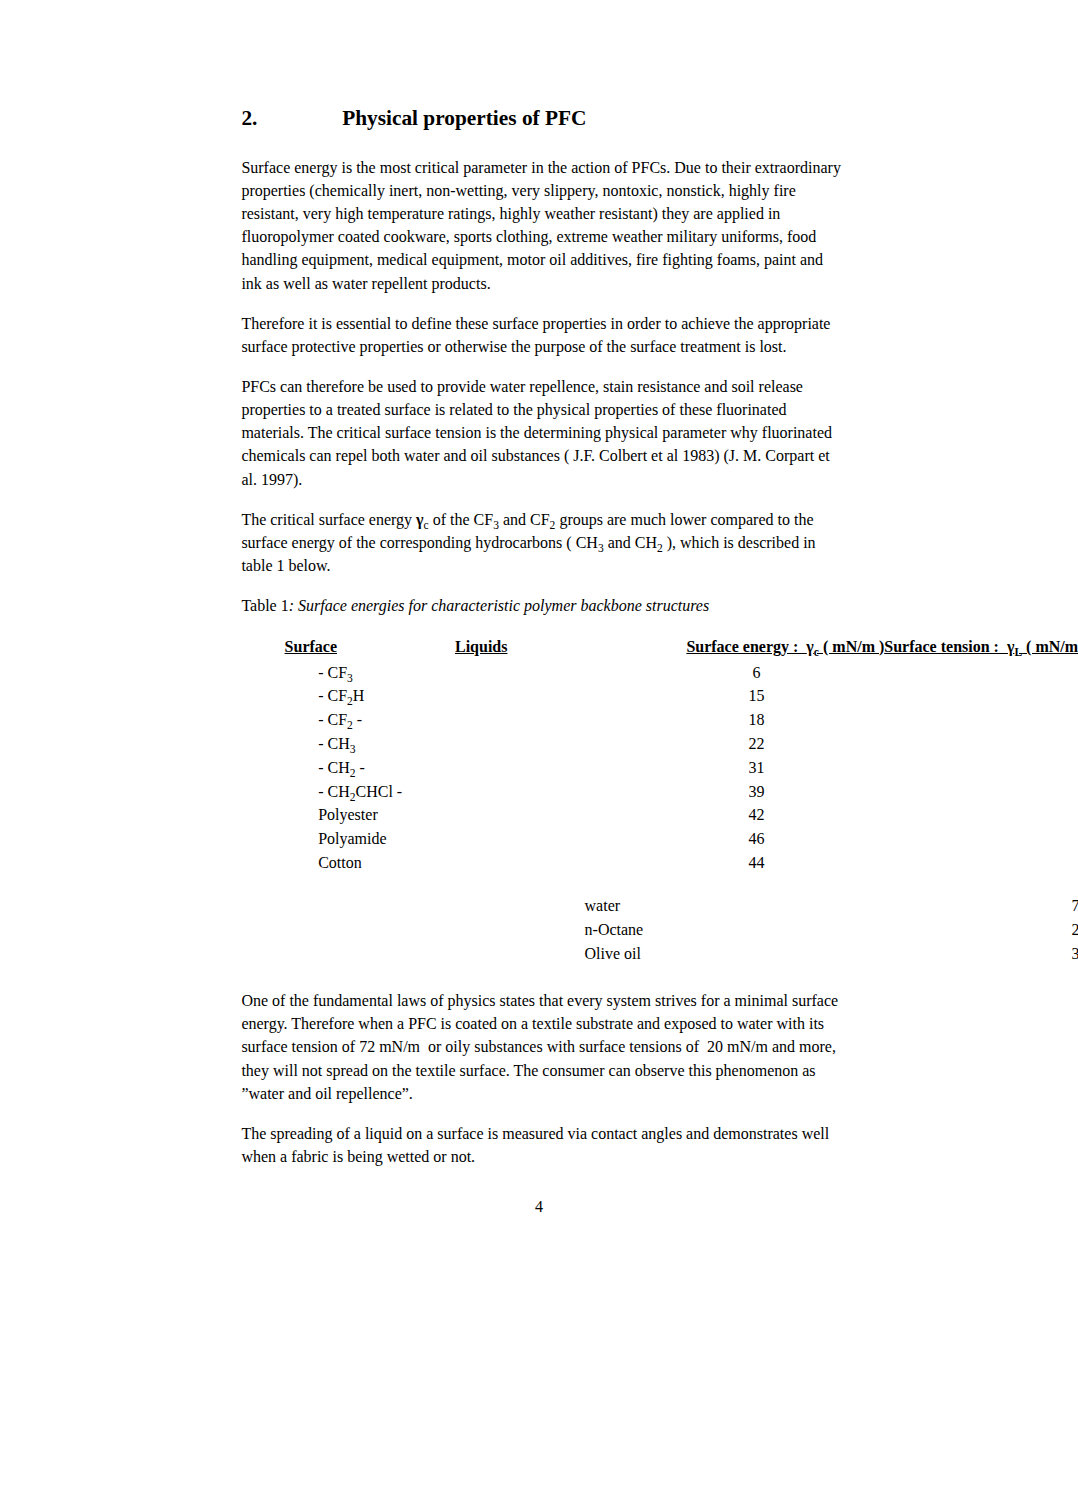2. Physical properties of PFC
Surface energy is the most critical parameter in the action of PFCs. Due to their extraordinary properties (chemically inert, non-wetting, very slippery, nontoxic, nonstick, highly fire resistant, very high temperature ratings, highly weather resistant) they are applied in fluoropolymer coated cookware, sports clothing, extreme weather military uniforms, food handling equipment, medical equipment, motor oil additives, fire fighting foams, paint and ink as well as water repellent products.
Therefore it is essential to define these surface properties in order to achieve the appropriate surface protective properties or otherwise the purpose of the surface treatment is lost.
PFCs can therefore be used to provide water repellence, stain resistance and soil release properties to a treated surface is related to the physical properties of these fluorinated materials. The critical surface tension is the determining physical parameter why fluorinated chemicals can repel both water and oil substances ( J.F. Colbert et al 1983) (J. M. Corpart et al. 1997).
The critical surface energy γc of the CF3 and CF2 groups are much lower compared to the surface energy of the corresponding hydrocarbons ( CH3 and CH2 ), which is described in table 1 below.
Table 1: Surface energies for characteristic polymer backbone structures
| Surface | Liquids | Surface energy : γ c ( mN/m ) | Surface tension : γ L ( mN/m ) |
| --- | --- | --- | --- |
| - CF 3 | | 6 | |
| - CF 2 H | | 15 | |
| - CF 2 - | | 18 | |
| - CH 3 | | 22 | |
| - CH 2 - | | 31 | |
| - CH 2 CHCl - | | 39 | |
| Polyester | | 42 | |
| Polyamide | | 46 | |
| Cotton | | 44 | |
| | water | | 72 |
| | n-Octane | | 22 |
| | Olive oil | | 32 |
One of the fundamental laws of physics states that every system strives for a minimal surface energy. Therefore when a PFC is coated on a textile substrate and exposed to water with its surface tension of 72 mN/m or oily substances with surface tensions of 20 mN/m and more, they will not spread on the textile surface. The consumer can observe this phenomenon as ”water and oil repellence”.
The spreading of a liquid on a surface is measured via contact angles and demonstrates well when a fabric is being wetted or not.
4